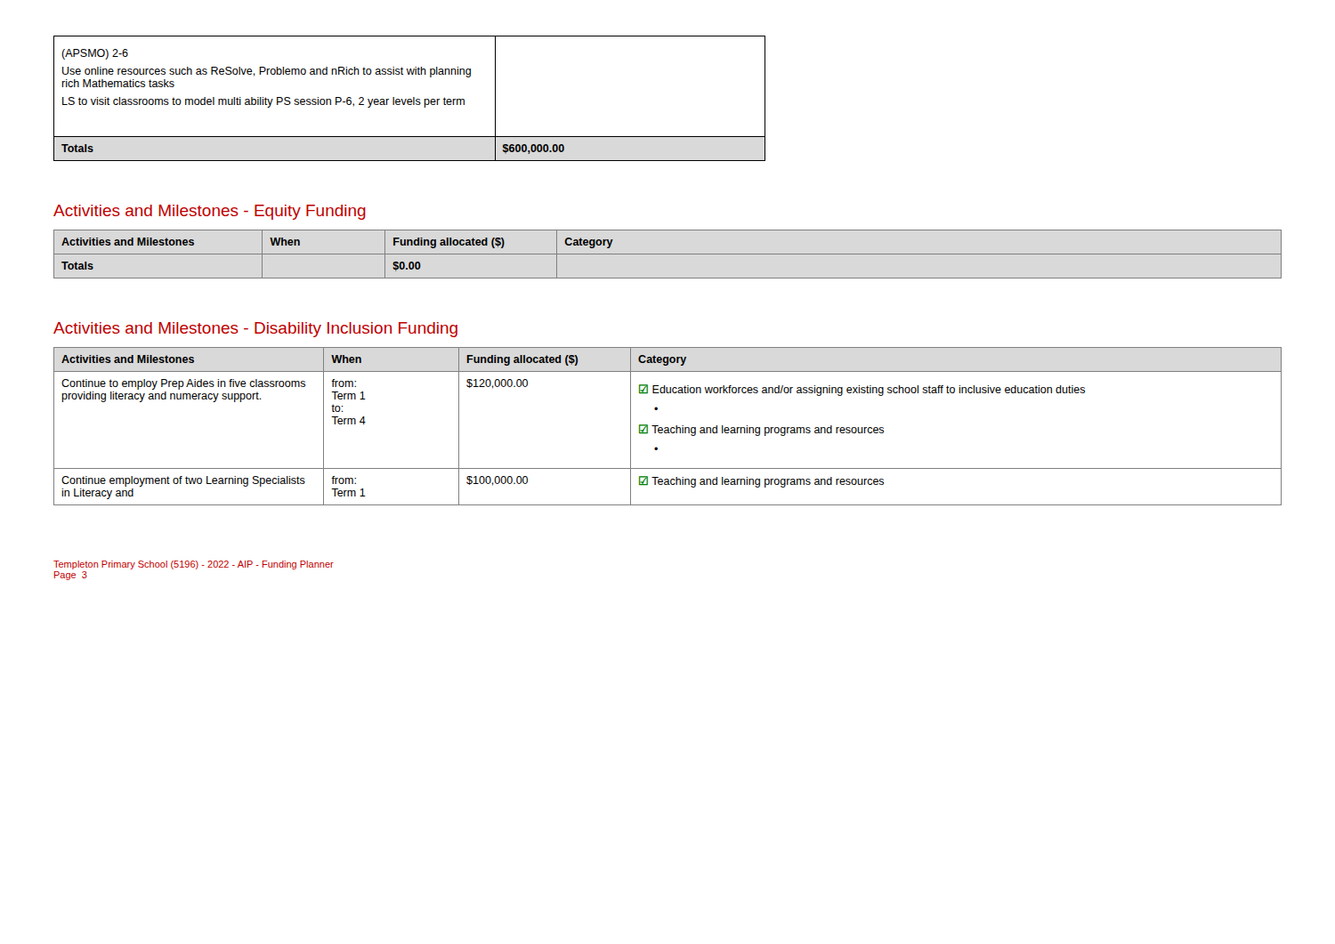| (APSMO) 2-6 Use online resources such as ReSolve, Problemo and nRich to assist with planning rich Mathematics tasks LS to visit classrooms to model multi ability PS session P-6, 2 year levels per term | |
| Totals | $600,000.00 |
Activities and Milestones - Equity Funding
| Activities and Milestones | When | Funding allocated ($) | Category |
| --- | --- | --- | --- |
| Totals | | $0.00 | |
Activities and Milestones - Disability Inclusion Funding
| Activities and Milestones | When | Funding allocated ($) | Category |
| --- | --- | --- | --- |
| Continue to employ Prep Aides in five classrooms providing literacy and numeracy support. | from: Term 1 to: Term 4 | $120,000.00 | ☑ Education workforces and/or assigning existing school staff to inclusive education duties • ☑ Teaching and learning programs and resources • |
| Continue employment of two Learning Specialists in Literacy and | from: Term 1 | $100,000.00 | ☑ Teaching and learning programs and resources |
Templeton Primary School (5196) - 2022 - AIP - Funding Planner
Page 3